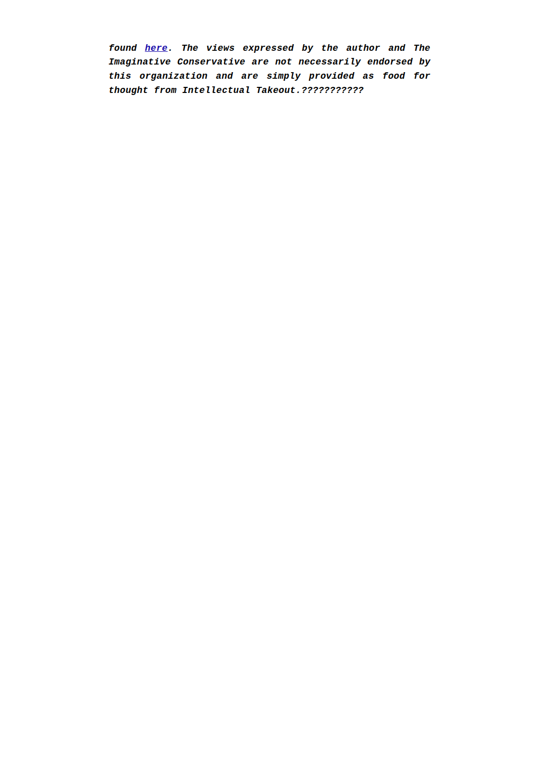found here. The views expressed by the author and The Imaginative Conservative are not necessarily endorsed by this organization and are simply provided as food for thought from Intellectual Takeout.???????????